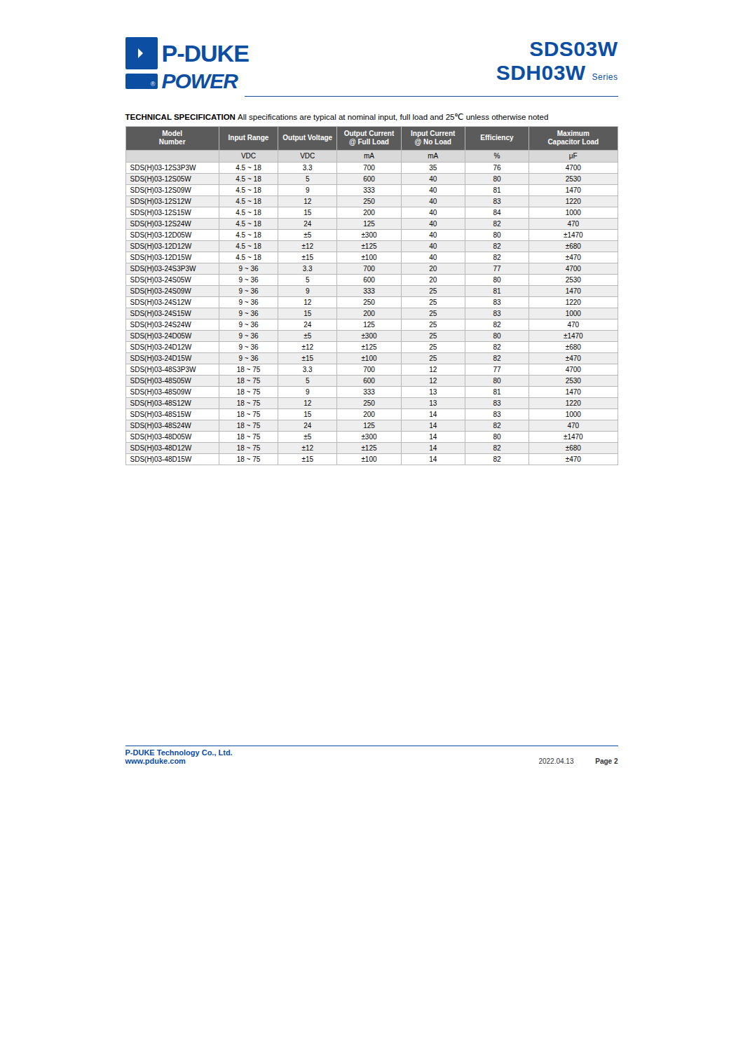P-DUKE
POWER
SDS03W
SDH03W Series
TECHNICAL SPECIFICATION All specifications are typical at nominal input, full load and 25℃ unless otherwise noted
| Model Number | Input Range | Output Voltage | Output Current @ Full Load | Input Current @ No Load | Efficiency | Maximum Capacitor Load |
| --- | --- | --- | --- | --- | --- | --- |
| | VDC | VDC | mA | mA | % | μF |
| SDS(H)03-12S3P3W | 4.5 ~ 18 | 3.3 | 700 | 35 | 76 | 4700 |
| SDS(H)03-12S05W | 4.5 ~ 18 | 5 | 600 | 40 | 80 | 2530 |
| SDS(H)03-12S09W | 4.5 ~ 18 | 9 | 333 | 40 | 81 | 1470 |
| SDS(H)03-12S12W | 4.5 ~ 18 | 12 | 250 | 40 | 83 | 1220 |
| SDS(H)03-12S15W | 4.5 ~ 18 | 15 | 200 | 40 | 84 | 1000 |
| SDS(H)03-12S24W | 4.5 ~ 18 | 24 | 125 | 40 | 82 | 470 |
| SDS(H)03-12D05W | 4.5 ~ 18 | ±5 | ±300 | 40 | 80 | ±1470 |
| SDS(H)03-12D12W | 4.5 ~ 18 | ±12 | ±125 | 40 | 82 | ±680 |
| SDS(H)03-12D15W | 4.5 ~ 18 | ±15 | ±100 | 40 | 82 | ±470 |
| SDS(H)03-24S3P3W | 9 ~ 36 | 3.3 | 700 | 20 | 77 | 4700 |
| SDS(H)03-24S05W | 9 ~ 36 | 5 | 600 | 20 | 80 | 2530 |
| SDS(H)03-24S09W | 9 ~ 36 | 9 | 333 | 25 | 81 | 1470 |
| SDS(H)03-24S12W | 9 ~ 36 | 12 | 250 | 25 | 83 | 1220 |
| SDS(H)03-24S15W | 9 ~ 36 | 15 | 200 | 25 | 83 | 1000 |
| SDS(H)03-24S24W | 9 ~ 36 | 24 | 125 | 25 | 82 | 470 |
| SDS(H)03-24D05W | 9 ~ 36 | ±5 | ±300 | 25 | 80 | ±1470 |
| SDS(H)03-24D12W | 9 ~ 36 | ±12 | ±125 | 25 | 82 | ±680 |
| SDS(H)03-24D15W | 9 ~ 36 | ±15 | ±100 | 25 | 82 | ±470 |
| SDS(H)03-48S3P3W | 18 ~ 75 | 3.3 | 700 | 12 | 77 | 4700 |
| SDS(H)03-48S05W | 18 ~ 75 | 5 | 600 | 12 | 80 | 2530 |
| SDS(H)03-48S09W | 18 ~ 75 | 9 | 333 | 13 | 81 | 1470 |
| SDS(H)03-48S12W | 18 ~ 75 | 12 | 250 | 13 | 83 | 1220 |
| SDS(H)03-48S15W | 18 ~ 75 | 15 | 200 | 14 | 83 | 1000 |
| SDS(H)03-48S24W | 18 ~ 75 | 24 | 125 | 14 | 82 | 470 |
| SDS(H)03-48D05W | 18 ~ 75 | ±5 | ±300 | 14 | 80 | ±1470 |
| SDS(H)03-48D12W | 18 ~ 75 | ±12 | ±125 | 14 | 82 | ±680 |
| SDS(H)03-48D15W | 18 ~ 75 | ±15 | ±100 | 14 | 82 | ±470 |
P-DUKE Technology Co., Ltd.
www.pduke.com
2022.04.13 Page 2